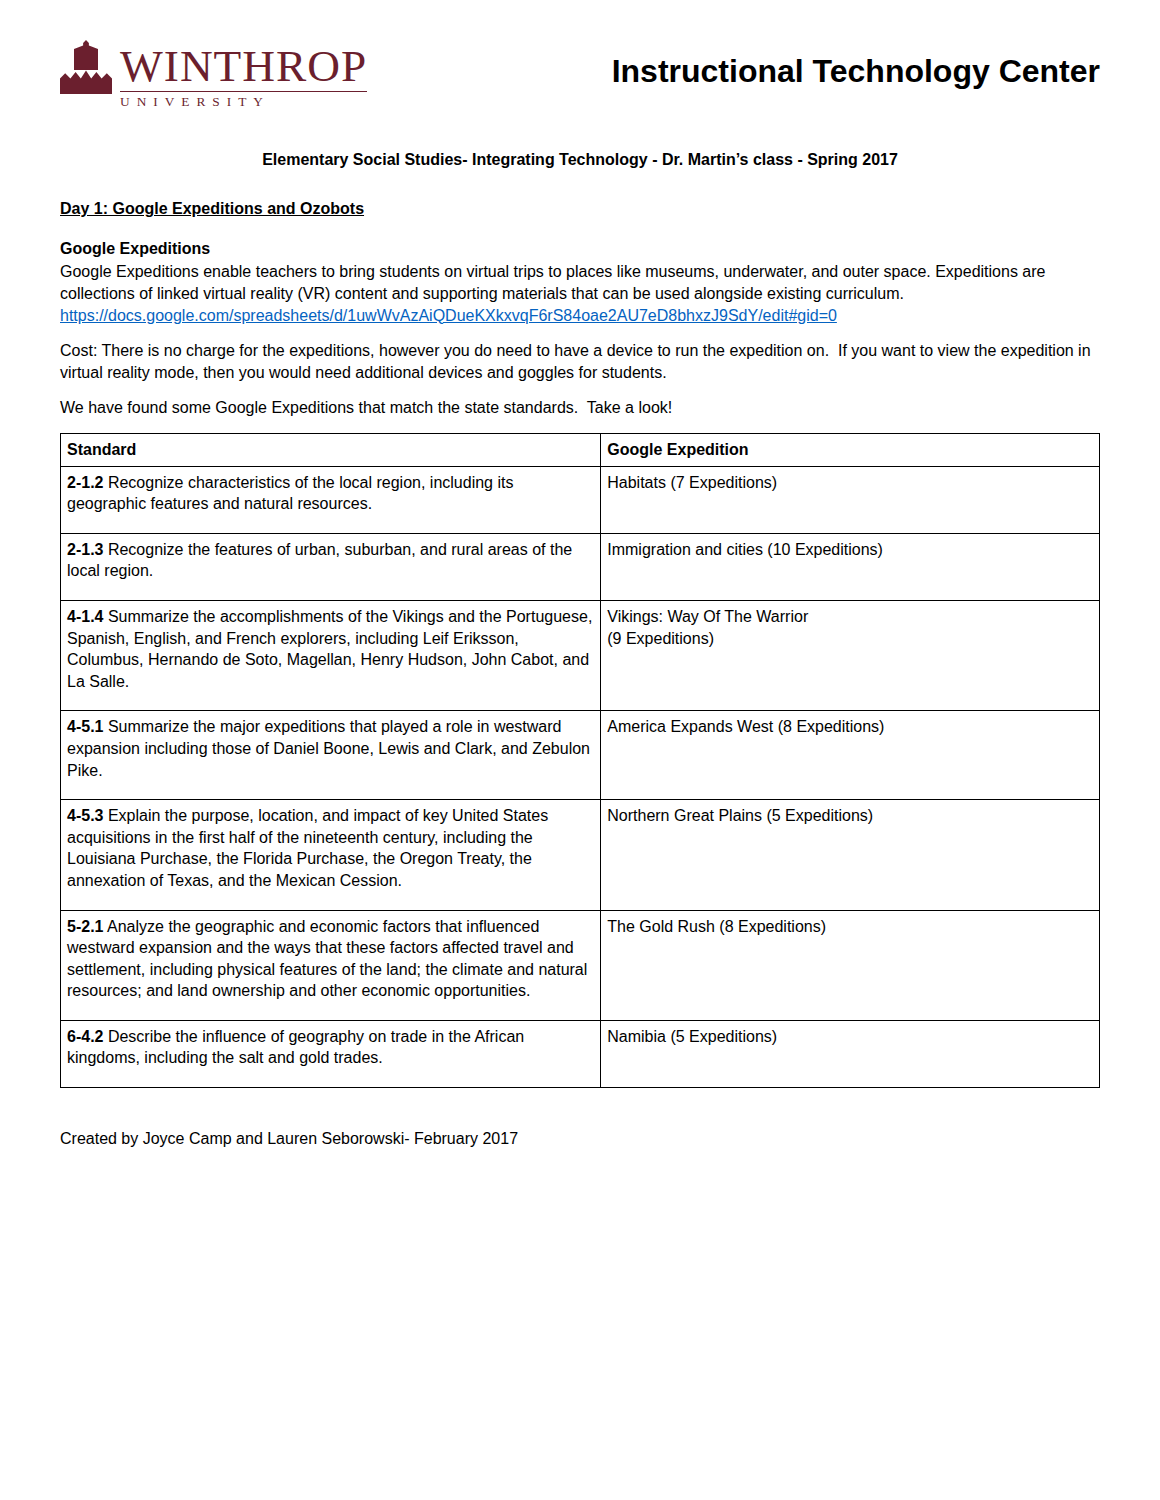WINTHROP
UNIVERSITY
Instructional Technology Center
Elementary Social Studies- Integrating Technology - Dr. Martin’s class - Spring 2017
Day 1: Google Expeditions and Ozobots
Google Expeditions
Google Expeditions enable teachers to bring students on virtual trips to places like museums, underwater, and outer space. Expeditions are collections of linked virtual reality (VR) content and supporting materials that can be used alongside existing curriculum.
https://docs.google.com/spreadsheets/d/1uwWvAzAiQDueKXkxvqF6rS84oae2AU7eD8bhxzJ9SdY/edit#gid=0
Cost: There is no charge for the expeditions, however you do need to have a device to run the expedition on. If you want to view the expedition in virtual reality mode, then you would need additional devices and goggles for students.
We have found some Google Expeditions that match the state standards. Take a look!
| Standard | Google Expedition |
| --- | --- |
| 2-1.2 Recognize characteristics of the local region, including its geographic features and natural resources. | Habitats (7 Expeditions) |
| 2-1.3 Recognize the features of urban, suburban, and rural areas of the local region. | Immigration and cities (10 Expeditions) |
| 4-1.4 Summarize the accomplishments of the Vikings and the Portuguese, Spanish, English, and French explorers, including Leif Eriksson, Columbus, Hernando de Soto, Magellan, Henry Hudson, John Cabot, and La Salle. | Vikings: Way Of The Warrior (9 Expeditions) |
| 4-5.1 Summarize the major expeditions that played a role in westward expansion including those of Daniel Boone, Lewis and Clark, and Zebulon Pike. | America Expands West (8 Expeditions) |
| 4-5.3 Explain the purpose, location, and impact of key United States acquisitions in the first half of the nineteenth century, including the Louisiana Purchase, the Florida Purchase, the Oregon Treaty, the annexation of Texas, and the Mexican Cession. | Northern Great Plains (5 Expeditions) |
| 5-2.1 Analyze the geographic and economic factors that influenced westward expansion and the ways that these factors affected travel and settlement, including physical features of the land; the climate and natural resources; and land ownership and other economic opportunities. | The Gold Rush (8 Expeditions) |
| 6-4.2 Describe the influence of geography on trade in the African kingdoms, including the salt and gold trades. | Namibia (5 Expeditions) |
Created by Joyce Camp and Lauren Seborowski- February 2017